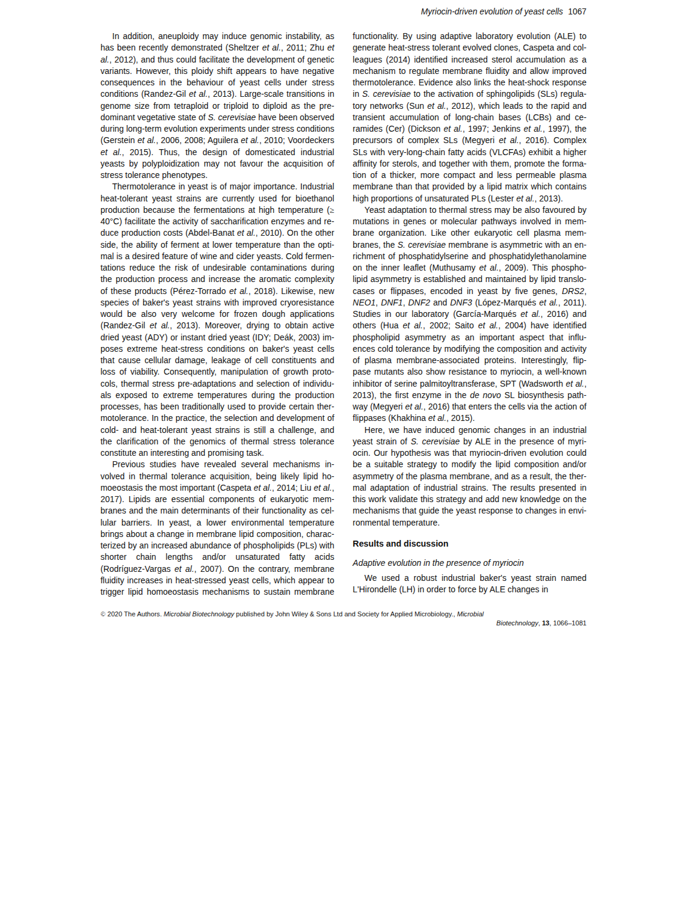Myriocin-driven evolution of yeast cells 1067
In addition, aneuploidy may induce genomic instability, as has been recently demonstrated (Sheltzer et al., 2011; Zhu et al., 2012), and thus could facilitate the development of genetic variants. However, this ploidy shift appears to have negative consequences in the behaviour of yeast cells under stress conditions (Randez-Gil et al., 2013). Large-scale transitions in genome size from tetraploid or triploid to diploid as the predominant vegetative state of S. cerevisiae have been observed during long-term evolution experiments under stress conditions (Gerstein et al., 2006, 2008; Aguilera et al., 2010; Voordeckers et al., 2015). Thus, the design of domesticated industrial yeasts by polyploidization may not favour the acquisition of stress tolerance phenotypes.
Thermotolerance in yeast is of major importance. Industrial heat-tolerant yeast strains are currently used for bioethanol production because the fermentations at high temperature (≥ 40°C) facilitate the activity of saccharification enzymes and reduce production costs (Abdel-Banat et al., 2010). On the other side, the ability of ferment at lower temperature than the optimal is a desired feature of wine and cider yeasts. Cold fermentations reduce the risk of undesirable contaminations during the production process and increase the aromatic complexity of these products (Pérez-Torrado et al., 2018). Likewise, new species of baker's yeast strains with improved cryoresistance would be also very welcome for frozen dough applications (Randez-Gil et al., 2013). Moreover, drying to obtain active dried yeast (ADY) or instant dried yeast (IDY; Deák, 2003) imposes extreme heat-stress conditions on baker's yeast cells that cause cellular damage, leakage of cell constituents and loss of viability. Consequently, manipulation of growth protocols, thermal stress pre-adaptations and selection of individuals exposed to extreme temperatures during the production processes, has been traditionally used to provide certain thermotolerance. In the practice, the selection and development of cold- and heat-tolerant yeast strains is still a challenge, and the clarification of the genomics of thermal stress tolerance constitute an interesting and promising task.
Previous studies have revealed several mechanisms involved in thermal tolerance acquisition, being likely lipid homoeostasis the most important (Caspeta et al., 2014; Liu et al., 2017). Lipids are essential components of eukaryotic membranes and the main determinants of their functionality as cellular barriers. In yeast, a lower environmental temperature brings about a change in membrane lipid composition, characterized by an increased abundance of phospholipids (PLs) with shorter chain lengths and/or unsaturated fatty acids (Rodríguez-Vargas et al., 2007). On the contrary, membrane fluidity increases in heat-stressed yeast cells, which appear to trigger lipid homoeostasis mechanisms to sustain membrane functionality. By using adaptive laboratory evolution (ALE) to generate heat-stress tolerant evolved clones, Caspeta and colleagues (2014) identified increased sterol accumulation as a mechanism to regulate membrane fluidity and allow improved thermotolerance. Evidence also links the heat-shock response in S. cerevisiae to the activation of sphingolipids (SLs) regulatory networks (Sun et al., 2012), which leads to the rapid and transient accumulation of long-chain bases (LCBs) and ceramides (Cer) (Dickson et al., 1997; Jenkins et al., 1997), the precursors of complex SLs (Megyeri et al., 2016). Complex SLs with very-long-chain fatty acids (VLCFAs) exhibit a higher affinity for sterols, and together with them, promote the formation of a thicker, more compact and less permeable plasma membrane than that provided by a lipid matrix which contains high proportions of unsaturated PLs (Lester et al., 2013).
Yeast adaptation to thermal stress may be also favoured by mutations in genes or molecular pathways involved in membrane organization. Like other eukaryotic cell plasma membranes, the S. cerevisiae membrane is asymmetric with an enrichment of phosphatidylserine and phosphatidylethanolamine on the inner leaflet (Muthusamy et al., 2009). This phospholipid asymmetry is established and maintained by lipid translocases or flippases, encoded in yeast by five genes, DRS2, NEO1, DNF1, DNF2 and DNF3 (López-Marqués et al., 2011). Studies in our laboratory (García-Marqués et al., 2016) and others (Hua et al., 2002; Saito et al., 2004) have identified phospholipid asymmetry as an important aspect that influences cold tolerance by modifying the composition and activity of plasma membrane-associated proteins. Interestingly, flippase mutants also show resistance to myriocin, a well-known inhibitor of serine palmitoyltransferase, SPT (Wadsworth et al., 2013), the first enzyme in the de novo SL biosynthesis pathway (Megyeri et al., 2016) that enters the cells via the action of flippases (Khakhina et al., 2015).
Here, we have induced genomic changes in an industrial yeast strain of S. cerevisiae by ALE in the presence of myriocin. Our hypothesis was that myriocin-driven evolution could be a suitable strategy to modify the lipid composition and/or asymmetry of the plasma membrane, and as a result, the thermal adaptation of industrial strains. The results presented in this work validate this strategy and add new knowledge on the mechanisms that guide the yeast response to changes in environmental temperature.
Results and discussion
Adaptive evolution in the presence of myriocin
We used a robust industrial baker's yeast strain named L'Hirondelle (LH) in order to force by ALE changes in
© 2020 The Authors. Microbial Biotechnology published by John Wiley & Sons Ltd and Society for Applied Microbiology., Microbial Biotechnology, 13, 1066–1081